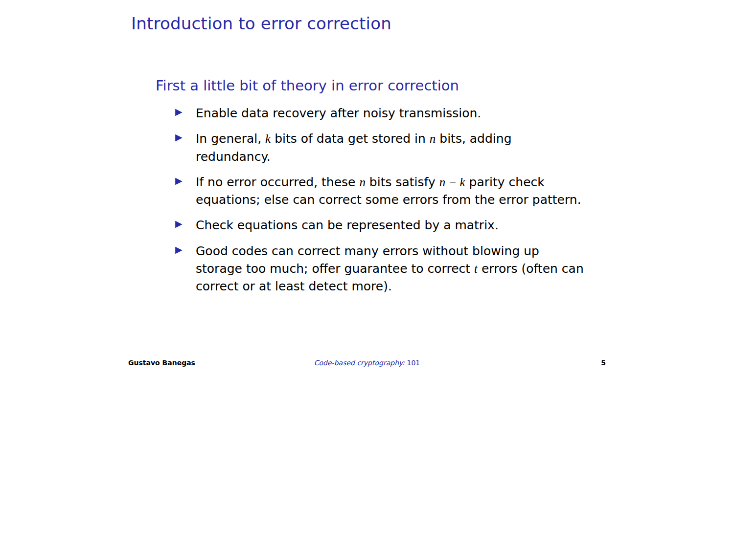Introduction to error correction
First a little bit of theory in error correction
Enable data recovery after noisy transmission.
In general, k bits of data get stored in n bits, adding redundancy.
If no error occurred, these n bits satisfy n − k parity check equations; else can correct some errors from the error pattern.
Check equations can be represented by a matrix.
Good codes can correct many errors without blowing up storage too much; offer guarantee to correct t errors (often can correct or at least detect more).
Gustavo Banegas
Code-based cryptography: 101
5